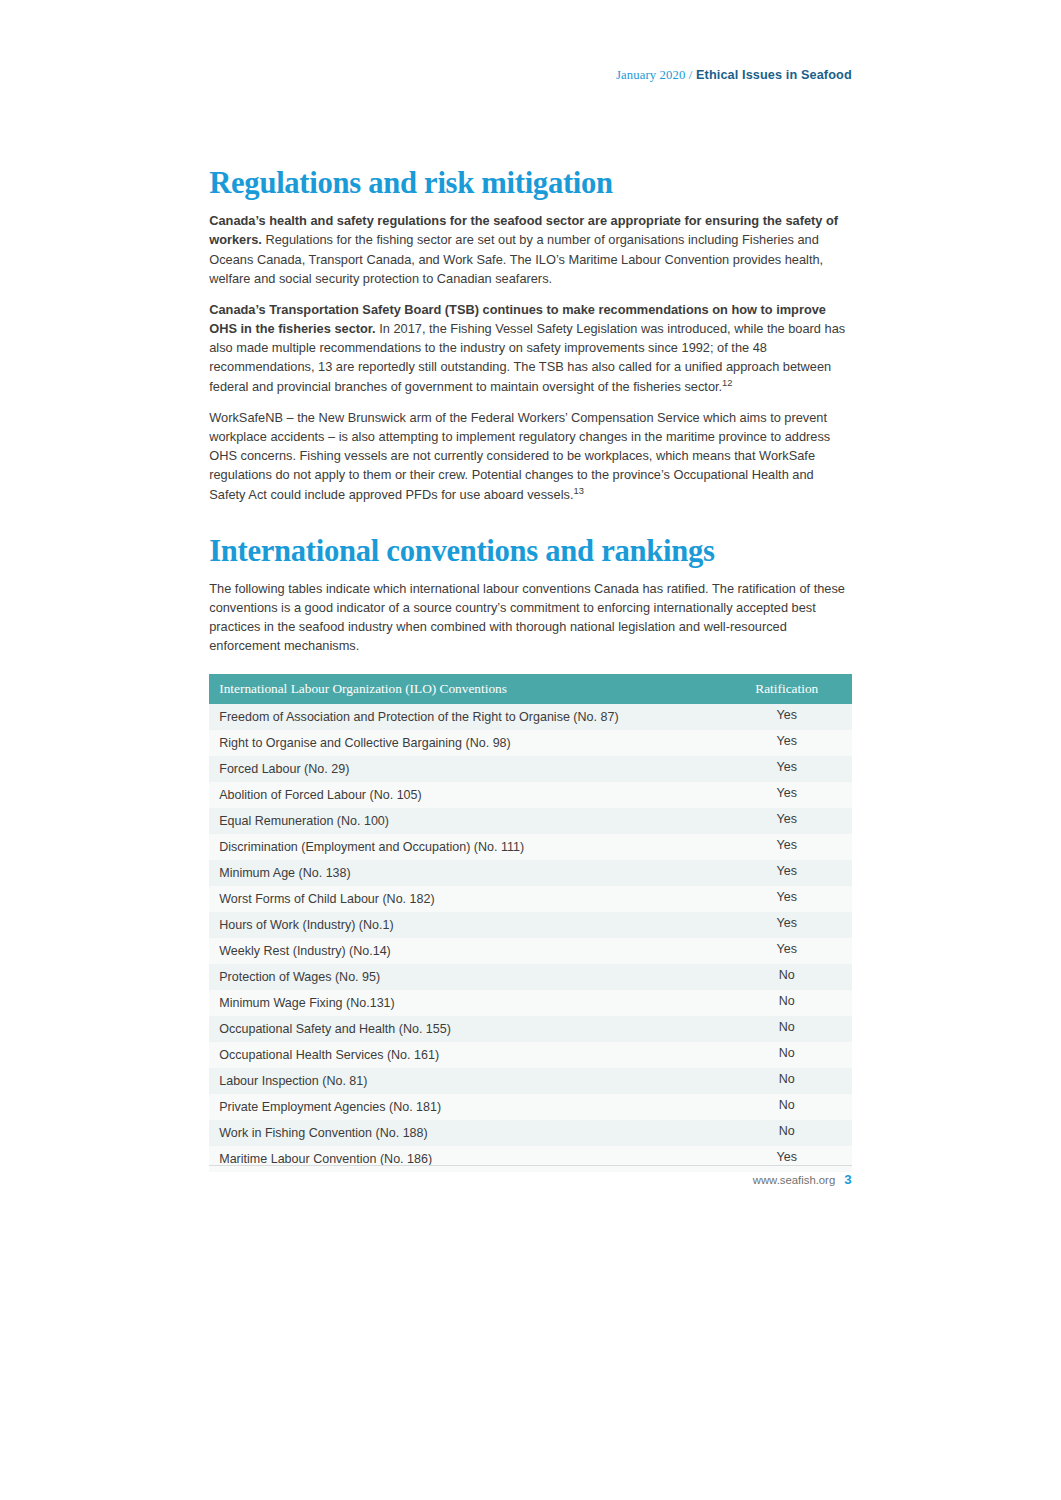January 2020 / Ethical Issues in Seafood
Regulations and risk mitigation
Canada’s health and safety regulations for the seafood sector are appropriate for ensuring the safety of workers. Regulations for the fishing sector are set out by a number of organisations including Fisheries and Oceans Canada, Transport Canada, and Work Safe. The ILO’s Maritime Labour Convention provides health, welfare and social security protection to Canadian seafarers.
Canada’s Transportation Safety Board (TSB) continues to make recommendations on how to improve OHS in the fisheries sector. In 2017, the Fishing Vessel Safety Legislation was introduced, while the board has also made multiple recommendations to the industry on safety improvements since 1992; of the 48 recommendations, 13 are reportedly still outstanding. The TSB has also called for a unified approach between federal and provincial branches of government to maintain oversight of the fisheries sector.12
WorkSafeNB – the New Brunswick arm of the Federal Workers’ Compensation Service which aims to prevent workplace accidents – is also attempting to implement regulatory changes in the maritime province to address OHS concerns. Fishing vessels are not currently considered to be workplaces, which means that WorkSafe regulations do not apply to them or their crew. Potential changes to the province’s Occupational Health and Safety Act could include approved PFDs for use aboard vessels.13
International conventions and rankings
The following tables indicate which international labour conventions Canada has ratified. The ratification of these conventions is a good indicator of a source country’s commitment to enforcing internationally accepted best practices in the seafood industry when combined with thorough national legislation and well-resourced enforcement mechanisms.
| International Labour Organization (ILO) Conventions | Ratification |
| --- | --- |
| Freedom of Association and Protection of the Right to Organise (No. 87) | Yes |
| Right to Organise and Collective Bargaining (No. 98) | Yes |
| Forced Labour (No. 29) | Yes |
| Abolition of Forced Labour (No. 105) | Yes |
| Equal Remuneration (No. 100) | Yes |
| Discrimination (Employment and Occupation) (No. 111) | Yes |
| Minimum Age (No. 138) | Yes |
| Worst Forms of Child Labour (No. 182) | Yes |
| Hours of Work (Industry) (No.1) | Yes |
| Weekly Rest (Industry) (No.14) | Yes |
| Protection of Wages (No. 95) | No |
| Minimum Wage Fixing (No.131) | No |
| Occupational Safety and Health (No. 155) | No |
| Occupational Health Services (No. 161) | No |
| Labour Inspection (No. 81) | No |
| Private Employment Agencies (No. 181) | No |
| Work in Fishing Convention (No. 188) | No |
| Maritime Labour Convention (No. 186) | Yes |
www.seafish.org 3